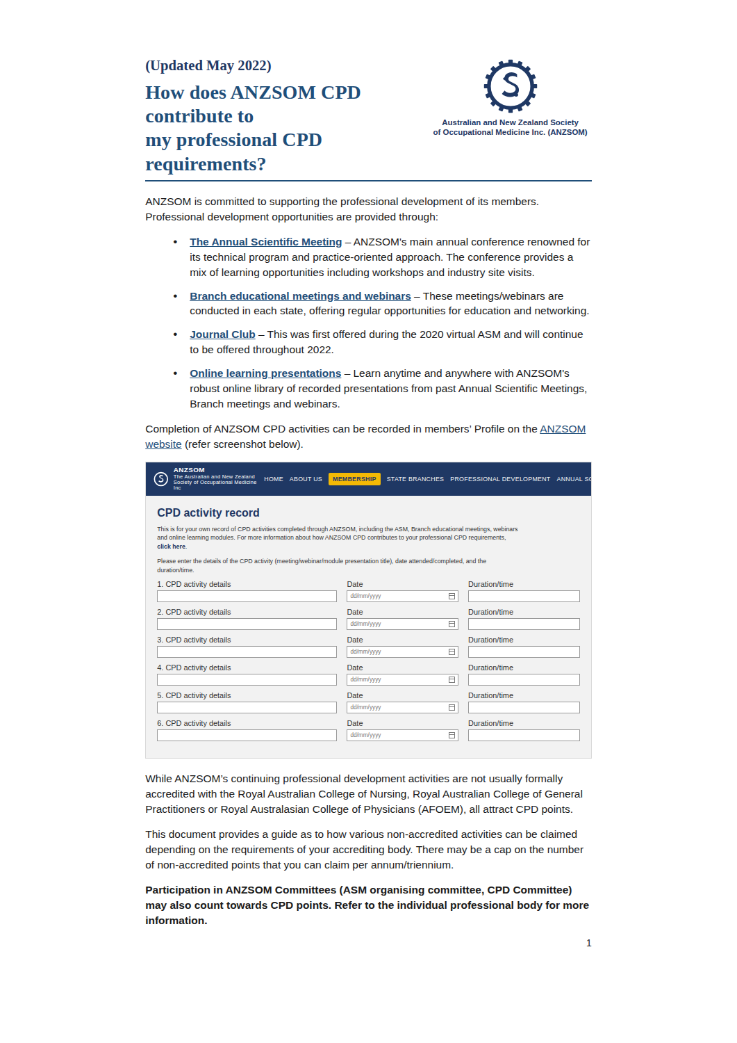(Updated May 2022)
How does ANZSOM CPD contribute to
my professional CPD requirements?
Australian and New Zealand Society
of Occupational Medicine Inc. (ANZSOM)
ANZSOM is committed to supporting the professional development of its members. Professional development opportunities are provided through:
The Annual Scientific Meeting – ANZSOM's main annual conference renowned for its technical program and practice-oriented approach. The conference provides a mix of learning opportunities including workshops and industry site visits.
Branch educational meetings and webinars – These meetings/webinars are conducted in each state, offering regular opportunities for education and networking.
Journal Club – This was first offered during the 2020 virtual ASM and will continue to be offered throughout 2022.
Online learning presentations – Learn anytime and anywhere with ANZSOM's robust online library of recorded presentations from past Annual Scientific Meetings, Branch meetings and webinars.
Completion of ANZSOM CPD activities can be recorded in members’ Profile on the ANZSOM website (refer screenshot below).
ANZSOM The Australian and New Zealand
Society of Occupational Medicine Inc
HOME ABOUT US MEMBERSHIP STATE BRANCHES PROFESSIONAL DEVELOPMENT ANNUAL SCIENTIFIC MEETING ASM2020 ACCESS JOBS FIND MEMBER LOG OUT
CPD activity record
This is for your own record of CPD activities completed through ANZSOM, including the ASM, Branch educational meetings, webinars and online learning modules. For more information about how ANZSOM CPD contributes to your professional CPD requirements, click here.
Please enter the details of the CPD activity (meeting/webinar/module presentation title), date attended/completed, and the duration/time.
1. CPD activity details
Date
dd/mm/yyyy
Duration/time
2. CPD activity details
Date
dd/mm/yyyy
Duration/time
3. CPD activity details
Date
dd/mm/yyyy
Duration/time
4. CPD activity details
Date
dd/mm/yyyy
Duration/time
5. CPD activity details
Date
dd/mm/yyyy
Duration/time
6. CPD activity details
Date
dd/mm/yyyy
Duration/time
While ANZSOM’s continuing professional development activities are not usually formally accredited with the Royal Australian College of Nursing, Royal Australian College of General Practitioners or Royal Australasian College of Physicians (AFOEM), all attract CPD points.
This document provides a guide as to how various non-accredited activities can be claimed depending on the requirements of your accrediting body. There may be a cap on the number of non-accredited points that you can claim per annum/triennium.
Participation in ANZSOM Committees (ASM organising committee, CPD Committee) may also count towards CPD points. Refer to the individual professional body for more information.
1